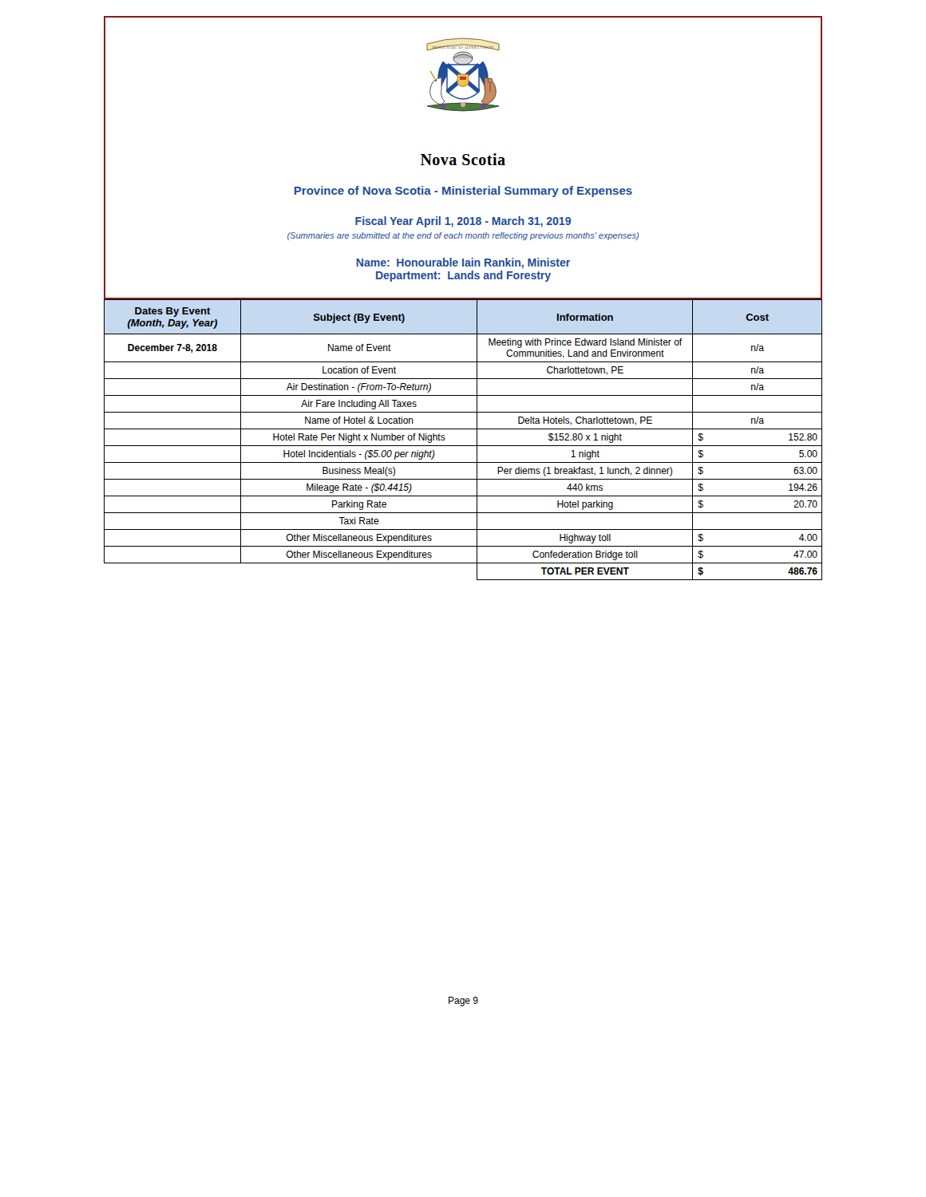MUNIT HAEC ET ALTERA VINCIT
Nova Scotia
Province of Nova Scotia - Ministerial Summary of Expenses
Fiscal Year April 1, 2018 - March 31, 2019
(Summaries are submitted at the end of each month reflecting previous months' expenses)
Name: Honourable Iain Rankin, Minister
Department: Lands and Forestry
| Dates By Event (Month, Day, Year) | Subject (By Event) | Information | Cost |
| --- | --- | --- | --- |
| December 7-8, 2018 | Name of Event | Meeting with Prince Edward Island Minister of Communities, Land and Environment | n/a |
| | Location of Event | Charlottetown, PE | n/a |
| | Air Destination - (From-To-Return) | | n/a |
| | Air Fare Including All Taxes | | |
| | Name of Hotel & Location | Delta Hotels, Charlottetown, PE | n/a |
| | Hotel Rate Per Night x Number of Nights | $152.80 x 1 night | $ 152.80 |
| | Hotel Incidentials - ($5.00 per night) | 1 night | $ 5.00 |
| | Business Meal(s) | Per diems (1 breakfast, 1 lunch, 2 dinner) | $ 63.00 |
| | Mileage Rate - ($0.4415) | 440 kms | $ 194.26 |
| | Parking Rate | Hotel parking | $ 20.70 |
| | Taxi Rate | | |
| | Other Miscellaneous Expenditures | Highway toll | $ 4.00 |
| | Other Miscellaneous Expenditures | Confederation Bridge toll | $ 47.00 |
| | | TOTAL PER EVENT | $ 486.76 |
Page 9